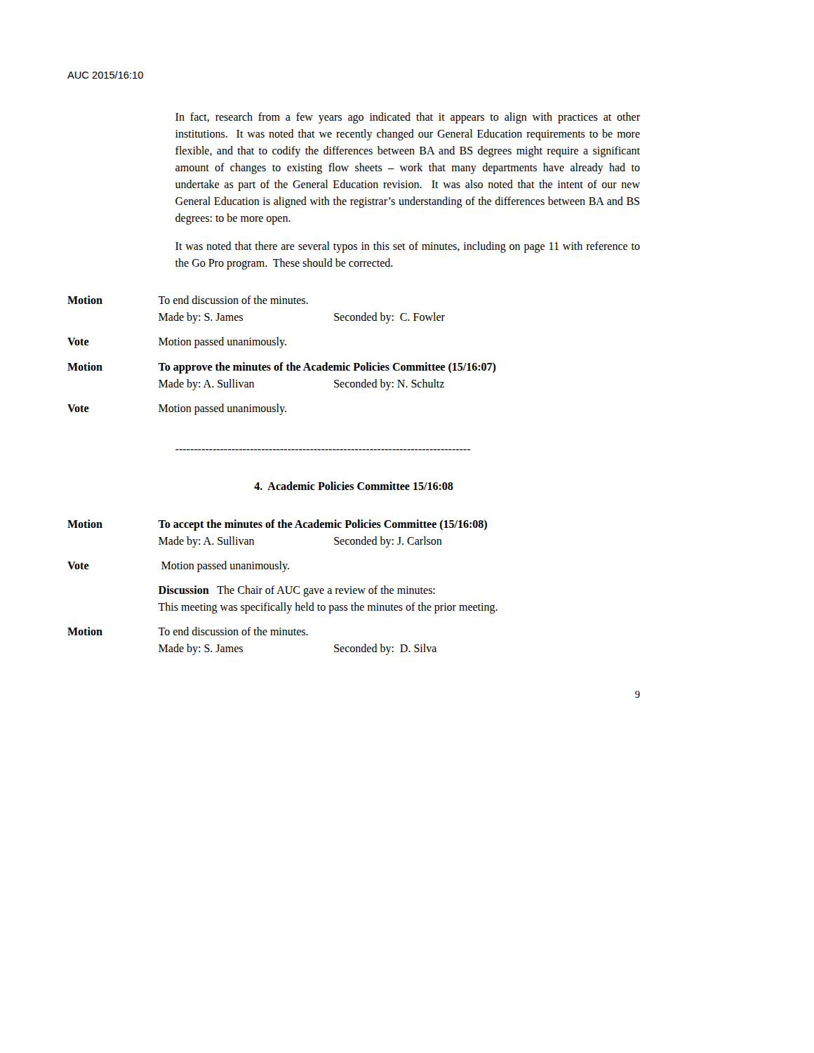AUC 2015/16:10
In fact, research from a few years ago indicated that it appears to align with practices at other institutions. It was noted that we recently changed our General Education requirements to be more flexible, and that to codify the differences between BA and BS degrees might require a significant amount of changes to existing flow sheets – work that many departments have already had to undertake as part of the General Education revision. It was also noted that the intent of our new General Education is aligned with the registrar’s understanding of the differences between BA and BS degrees: to be more open.
It was noted that there are several typos in this set of minutes, including on page 11 with reference to the Go Pro program. These should be corrected.
| Motion | To end discussion of the minutes. Made by: S. James Seconded by: C. Fowler |
| Vote | Motion passed unanimously. |
| Motion | To approve the minutes of the Academic Policies Committee (15/16:07) Made by: A. Sullivan Seconded by: N. Schultz |
| Vote | Motion passed unanimously. |
-------------------------------------------------------------------------------
4. Academic Policies Committee 15/16:08
| Motion | To accept the minutes of the Academic Policies Committee (15/16:08) Made by: A. Sullivan Seconded by: J. Carlson |
| Vote | Motion passed unanimously. |
| | Discussion The Chair of AUC gave a review of the minutes: This meeting was specifically held to pass the minutes of the prior meeting. |
| Motion | To end discussion of the minutes. Made by: S. James Seconded by: D. Silva |
9